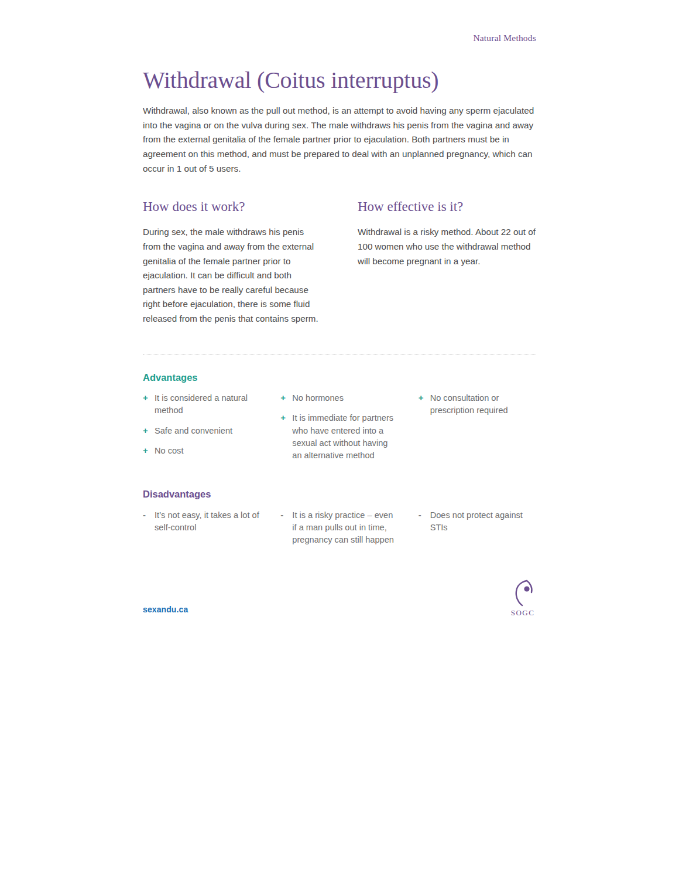Natural Methods
Withdrawal (Coitus interruptus)
Withdrawal, also known as the pull out method, is an attempt to avoid having any sperm ejaculated into the vagina or on the vulva during sex. The male withdraws his penis from the vagina and away from the external genitalia of the female partner prior to ejaculation. Both partners must be in agreement on this method, and must be prepared to deal with an unplanned pregnancy, which can occur in 1 out of 5 users.
How does it work?
During sex, the male withdraws his penis from the vagina and away from the external genitalia of the female partner prior to ejaculation. It can be difficult and both partners have to be really careful because right before ejaculation, there is some fluid released from the penis that contains sperm.
How effective is it?
Withdrawal is a risky method. About 22 out of 100 women who use the withdrawal method will become pregnant in a year.
Advantages
+It is considered a natural method
+Safe and convenient
+No cost
+No hormones
+It is immediate for partners who have entered into a sexual act without having an alternative method
+No consultation or prescription required
Disadvantages
-It’s not easy, it takes a lot of self-control
-It is a risky practice – even if a man pulls out in time, pregnancy can still happen
-Does not protect against STIs
sexandu.ca
SOGC